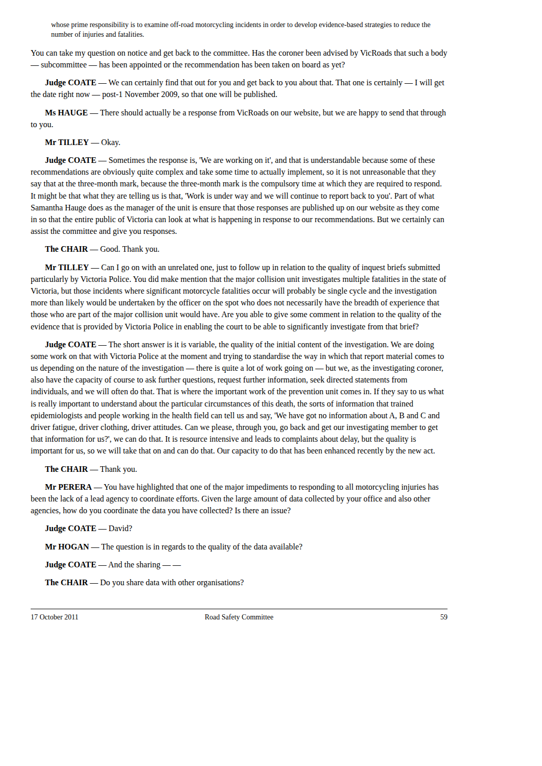whose prime responsibility is to examine off-road motorcycling incidents in order to develop evidence-based strategies to reduce the number of injuries and fatalities.
You can take my question on notice and get back to the committee. Has the coroner been advised by VicRoads that such a body — subcommittee — has been appointed or the recommendation has been taken on board as yet?
Judge COATE — We can certainly find that out for you and get back to you about that. That one is certainly — I will get the date right now — post-1 November 2009, so that one will be published.
Ms HAUGE — There should actually be a response from VicRoads on our website, but we are happy to send that through to you.
Mr TILLEY — Okay.
Judge COATE — Sometimes the response is, 'We are working on it', and that is understandable because some of these recommendations are obviously quite complex and take some time to actually implement, so it is not unreasonable that they say that at the three-month mark, because the three-month mark is the compulsory time at which they are required to respond. It might be that what they are telling us is that, 'Work is under way and we will continue to report back to you'. Part of what Samantha Hauge does as the manager of the unit is ensure that those responses are published up on our website as they come in so that the entire public of Victoria can look at what is happening in response to our recommendations. But we certainly can assist the committee and give you responses.
The CHAIR — Good. Thank you.
Mr TILLEY — Can I go on with an unrelated one, just to follow up in relation to the quality of inquest briefs submitted particularly by Victoria Police. You did make mention that the major collision unit investigates multiple fatalities in the state of Victoria, but those incidents where significant motorcycle fatalities occur will probably be single cycle and the investigation more than likely would be undertaken by the officer on the spot who does not necessarily have the breadth of experience that those who are part of the major collision unit would have. Are you able to give some comment in relation to the quality of the evidence that is provided by Victoria Police in enabling the court to be able to significantly investigate from that brief?
Judge COATE — The short answer is it is variable, the quality of the initial content of the investigation. We are doing some work on that with Victoria Police at the moment and trying to standardise the way in which that report material comes to us depending on the nature of the investigation — there is quite a lot of work going on — but we, as the investigating coroner, also have the capacity of course to ask further questions, request further information, seek directed statements from individuals, and we will often do that. That is where the important work of the prevention unit comes in. If they say to us what is really important to understand about the particular circumstances of this death, the sorts of information that trained epidemiologists and people working in the health field can tell us and say, 'We have got no information about A, B and C and driver fatigue, driver clothing, driver attitudes. Can we please, through you, go back and get our investigating member to get that information for us?', we can do that. It is resource intensive and leads to complaints about delay, but the quality is important for us, so we will take that on and can do that. Our capacity to do that has been enhanced recently by the new act.
The CHAIR — Thank you.
Mr PERERA — You have highlighted that one of the major impediments to responding to all motorcycling injuries has been the lack of a lead agency to coordinate efforts. Given the large amount of data collected by your office and also other agencies, how do you coordinate the data you have collected? Is there an issue?
Judge COATE — David?
Mr HOGAN — The question is in regards to the quality of the data available?
Judge COATE — And the sharing — —
The CHAIR — Do you share data with other organisations?
17 October 2011 Road Safety Committee 59